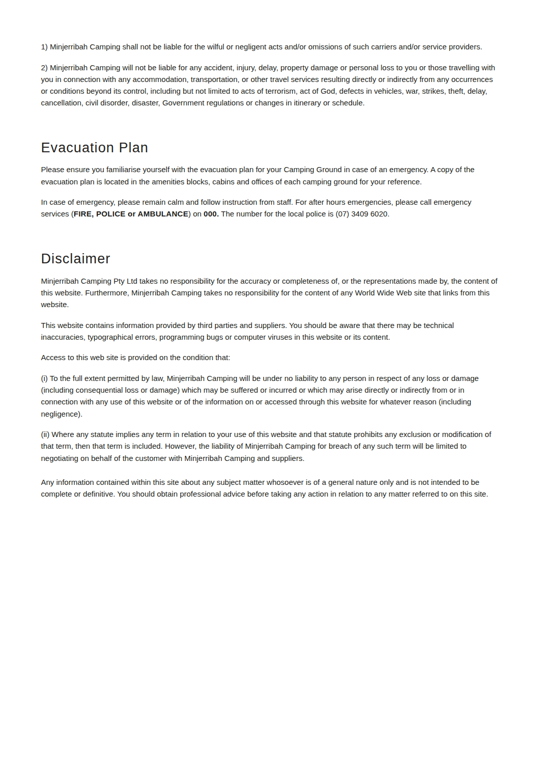1) Minjerribah Camping shall not be liable for the wilful or negligent acts and/or omissions of such carriers and/or service providers.
2) Minjerribah Camping will not be liable for any accident, injury, delay, property damage or personal loss to you or those travelling with you in connection with any accommodation, transportation, or other travel services resulting directly or indirectly from any occurrences or conditions beyond its control, including but not limited to acts of terrorism, act of God, defects in vehicles, war, strikes, theft, delay, cancellation, civil disorder, disaster, Government regulations or changes in itinerary or schedule.
Evacuation Plan
Please ensure you familiarise yourself with the evacuation plan for your Camping Ground in case of an emergency. A copy of the evacuation plan is located in the amenities blocks, cabins and offices of each camping ground for your reference.
In case of emergency, please remain calm and follow instruction from staff. For after hours emergencies, please call emergency services (FIRE, POLICE or AMBULANCE) on 000. The number for the local police is (07) 3409 6020.
Disclaimer
Minjerribah Camping Pty Ltd takes no responsibility for the accuracy or completeness of, or the representations made by, the content of this website. Furthermore, Minjerribah Camping takes no responsibility for the content of any World Wide Web site that links from this website.
This website contains information provided by third parties and suppliers. You should be aware that there may be technical inaccuracies, typographical errors, programming bugs or computer viruses in this website or its content.
Access to this web site is provided on the condition that:
(i) To the full extent permitted by law, Minjerribah Camping will be under no liability to any person in respect of any loss or damage (including consequential loss or damage) which may be suffered or incurred or which may arise directly or indirectly from or in connection with any use of this website or of the information on or accessed through this website for whatever reason (including negligence).
(ii) Where any statute implies any term in relation to your use of this website and that statute prohibits any exclusion or modification of that term, then that term is included. However, the liability of Minjerribah Camping for breach of any such term will be limited to negotiating on behalf of the customer with Minjerribah Camping and suppliers.
Any information contained within this site about any subject matter whosoever is of a general nature only and is not intended to be complete or definitive. You should obtain professional advice before taking any action in relation to any matter referred to on this site.